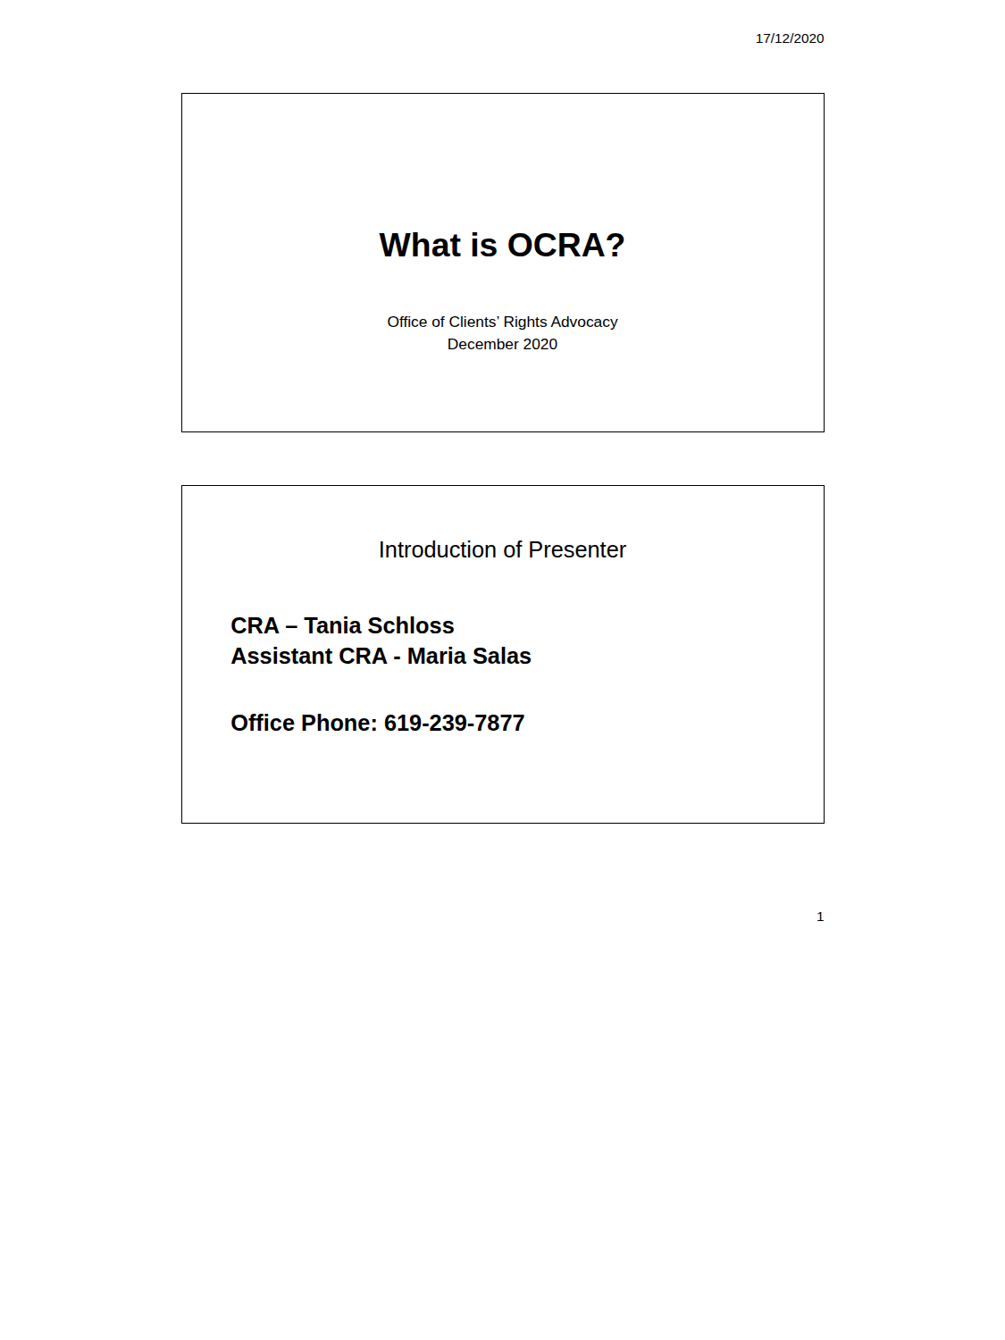17/12/2020
What is OCRA?
Office of Clients’ Rights Advocacy
December 2020
Introduction of Presenter
CRA – Tania Schloss
Assistant CRA - Maria Salas
Office Phone: 619-239-7877
1